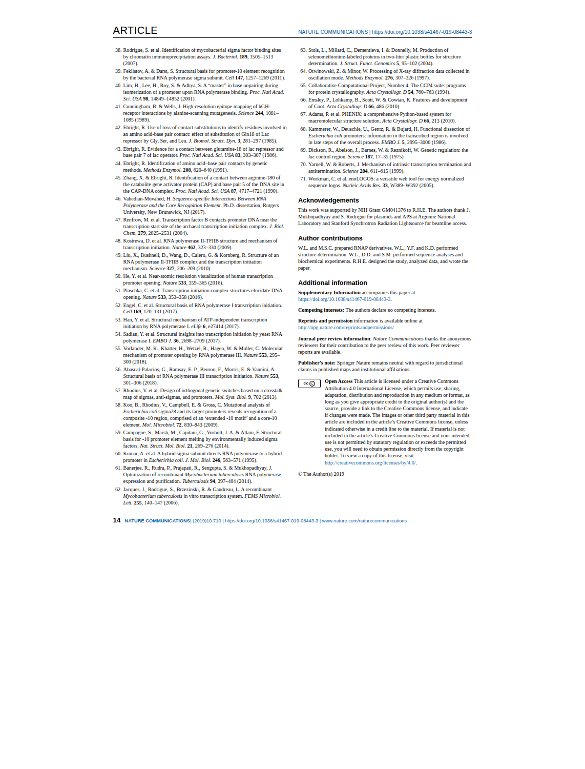ARTICLE
NATURE COMMUNICATIONS | https://doi.org/10.1038/s41467-019-08443-3
38. Rodrigue, S. et al. Identification of mycobacterial sigma factor binding sites by chromatin immunoprecipitation assays. J. Bacteriol. 189, 1505–1513 (2007).
39. Feklistov, A. & Darst, S. Structural basis for promoter-10 element recognition by the bacterial RNA polymerase sigma subunit. Cell 147, 1257–1269 (2011).
40. Lim, H., Lee, H., Roy, S. & Adhya, S. A “master” in base unpairing during isomerization of a promoter upon RNA polymerase binding. Proc. Natl Acad. Sci. USA 98, 14849–14852 (2001).
41. Cunningham, B. & Wells, J. High-resolution epitope mapping of hGH-receptor interactions by alanine-scanning mutagenesis. Science 244, 1081–1085 (1989).
42. Ebright, R. Use of loss-of-contact substitutions to identify residues involved in an amino acid-base pair contact: effect of substitution of Gln18 of Lac repressor by Gly, Ser, and Leu. J. Biomol. Struct. Dyn. 3, 281–297 (1985).
43. Ebright, R. Evidence for a contact between glutamine-18 of lac repressor and base pair 7 of lac operator. Proc. Natl Acad. Sci. USA 83, 303–307 (1986).
44. Ebright, R. Identification of amino acid–base pair contacts by genetic methods. Methods Enzymol. 208, 620–640 (1991).
45. Zhang, X. & Ebright, R. Identification of a contact between arginine-180 of the catabolite gene activator protein (CAP) and base pair 5 of the DNA site in the CAP-DNA complex. Proc. Natl Acad. Sci. USA 87, 4717–4721 (1990).
46. Vahedian-Movahed, H. Sequence-specific Interactions Between RNA Polymerase and the Core Recognition Element. Ph.D. dissertation, Rutgers University, New Brunswick, NJ (2017).
47. Renfrow, M. et al. Transcription factor B contacts promoter DNA near the transcription start site of the archaeal transcription initiation complex. J. Biol. Chem. 279, 2825–2531 (2004).
48. Kostrewa, D. et al. RNA polymerase II-TFIIB structure and mechanism of transcription initiation. Nature 462, 323–330 (2009).
49. Liu, X., Bushnell, D., Wang, D., Calero, G. & Kornberg, R. Structure of an RNA polymerase II-TFIIB complex and the transcription initiation mechanism. Science 327, 206–209 (2010).
50. He, Y. et al. Near-atomic resolution visualization of human transcription promoter opening. Nature 533, 359–365 (2016).
51. Plaschka, C. et al. Transcription initiation complex structures elucidate DNA opening. Nature 533, 353–358 (2016).
52. Engel, C. et al. Structural basis of RNA polymerase I transcription initiation. Cell 169, 120–131 (2017).
53. Han, Y. et al. Structural mechanism of ATP-independent transcription initiation by RNA polymerase I. eLife 6, e27414 (2017).
54. Sadian, Y. et al. Structural insights into transcription initiation by yeast RNA polymerase I. EMBO J. 36, 2698–2709 (2017).
55. Vorlander, M. K., Khatter, H., Wetzel, R., Hagen, W. & Muller, C. Molecular mechanism of promoter opening by RNA polymerase III. Nature 553, 295–300 (2018).
56. Abascal-Palacios, G., Ramsay, E. P., Beuron, F., Morris, E. & Vannini, A. Structural basis of RNA polymerase III transcription initiation. Nature 553, 301–306 (2018).
57. Rhodius, V. et al. Design of orthogonal genetic switches based on a crosstalk map of sigmas, anti-sigmas, and promoters. Mol. Syst. Biol. 9, 702 (2013).
58. Koo, B., Rhodius, V., Campbell, E. & Gross, C. Mutational analysis of Escherichia coli sigma28 and its target promoters reveals recognition of a composite -10 region, comprised of an ‘extended -10 motif’ and a core-10 element. Mol. Microbiol. 72, 830–843 (2009).
59. Campagne, S., Marsh, M., Capitani, G., Vorholt, J. A. & Allain, F. Structural basis for -10 promoter element melting by environmentally induced sigma factors. Nat. Struct. Mol. Biol. 21, 269–276 (2014).
60. Kumar, A. et al. A hybrid sigma subunit directs RNA polymerase to a hybrid promoter in Escherichia coli. J. Mol. Biol. 246, 563–571 (1995).
61. Banerjee, R., Rudra, P., Prajapati, R., Sengupta, S. & Mukhopadhyay, J. Optimization of recombinant Mycobacterium tuberculosis RNA polymerase expression and purification. Tuberculosis 94, 397–404 (2014).
62. Jacques, J., Rodrigue, S., Brzezinski, R. & Gaudreau, L. A recombinant Mycobacterium tuberculosis in vitro transcription system. FEMS Microbiol. Lett. 255, 140–147 (2006).
63. Stols, L., Millard, C., Dementieva, I. & Donnelly, M. Production of selenomethionine-labeled proteins in two-liter plastic bottles for structure determination. J. Struct. Funct. Genomics 5, 95–102 (2004).
64. Otwinowski, Z. & Minor, W. Processing of X-ray diffraction data collected in oscillation mode. Methods Enzymol. 276, 307–326 (1997).
65. Collaborative Computational Project, Number 4. The CCP4 suite: programs for protein crystallography. Acta Crystallogr. D 54, 760–763 (1994).
66. Emsley, P., Lohkamp, B., Scott, W. & Cowtan, K. Features and development of Coot. Acta Crystallogr. D 66, 486 (2010).
67. Adams, P. et al. PHENIX: a comprehensive Python-based system for macromolecular structure solution. Acta Crystallogr. D 66, 213 (2010).
68. Kammerer, W., Deuschle, U., Gentz, R. & Bujard, H. Functional dissection of Escherichia coli promoters: information in the transcribed region is involved in late steps of the overall process. EMBO J. 5, 2995–3000 (1986).
69. Dickson, R., Abelson, J., Barnes, W. & Reznikoff, W. Genetic regulation: the lac control region. Science 187, 17–35 (1975).
70. Yarnell, W. & Roberts, J. Mechanism of intrinsic transcription termination and antitermination. Science 284, 611–615 (1999).
71. Workman, C. et al. enoLOGOS: a versatile web tool for energy normalized sequence logos. Nucleic Acids Res. 33, W389–W392 (2005).
Acknowledgements
This work was supported by NIH Grant GM041376 to R.H.E. The authors thank J. Mukhopadhyay and S. Rodrigue for plasmids and APS at Argonne National Laboratory and Stanford Synchrotron Radiation Lightsource for beamline access.
Author contributions
W.L. and M.S.C. prepared RNAP derivatives. W.L., Y.F. and K.D. performed structure determination. W.L., D.D. and S.M. performed sequence analyses and biochemical experiments. R.H.E. designed the study, analyzed data, and wrote the paper.
Additional information
Supplementary Information accompanies this paper at https://doi.org/10.1038/s41467-019-08443-3.
Competing interests: The authors declare no competing interests.
Reprints and permission information is available online at http://npg.nature.com/reprintsandpermissions/
Journal peer review information: Nature Communications thanks the anonymous reviewers for their contribution to the peer review of this work. Peer reviewer reports are available.
Publisher’s note: Springer Nature remains neutral with regard to jurisdictional claims in published maps and institutional affiliations.
ccⒸ
Open Access This article is licensed under a Creative Commons Attribution 4.0 International License, which permits use, sharing, adaptation, distribution and reproduction in any medium or format, as long as you give appropriate credit to the original author(s) and the source, provide a link to the Creative Commons license, and indicate if changes were made. The images or other third party material in this article are included in the article’s Creative Commons license, unless indicated otherwise in a credit line to the material. If material is not included in the article’s Creative Commons license and your intended use is not permitted by statutory regulation or exceeds the permitted use, you will need to obtain permission directly from the copyright holder. To view a copy of this license, visit http://creativecommons.org/licenses/by/4.0/.
© The Author(s) 2019
14 NATURE COMMUNICATIONS| (2019)10:710 | https://doi.org/10.1038/s41467-019-08443-3 | www.nature.com/naturecommunications